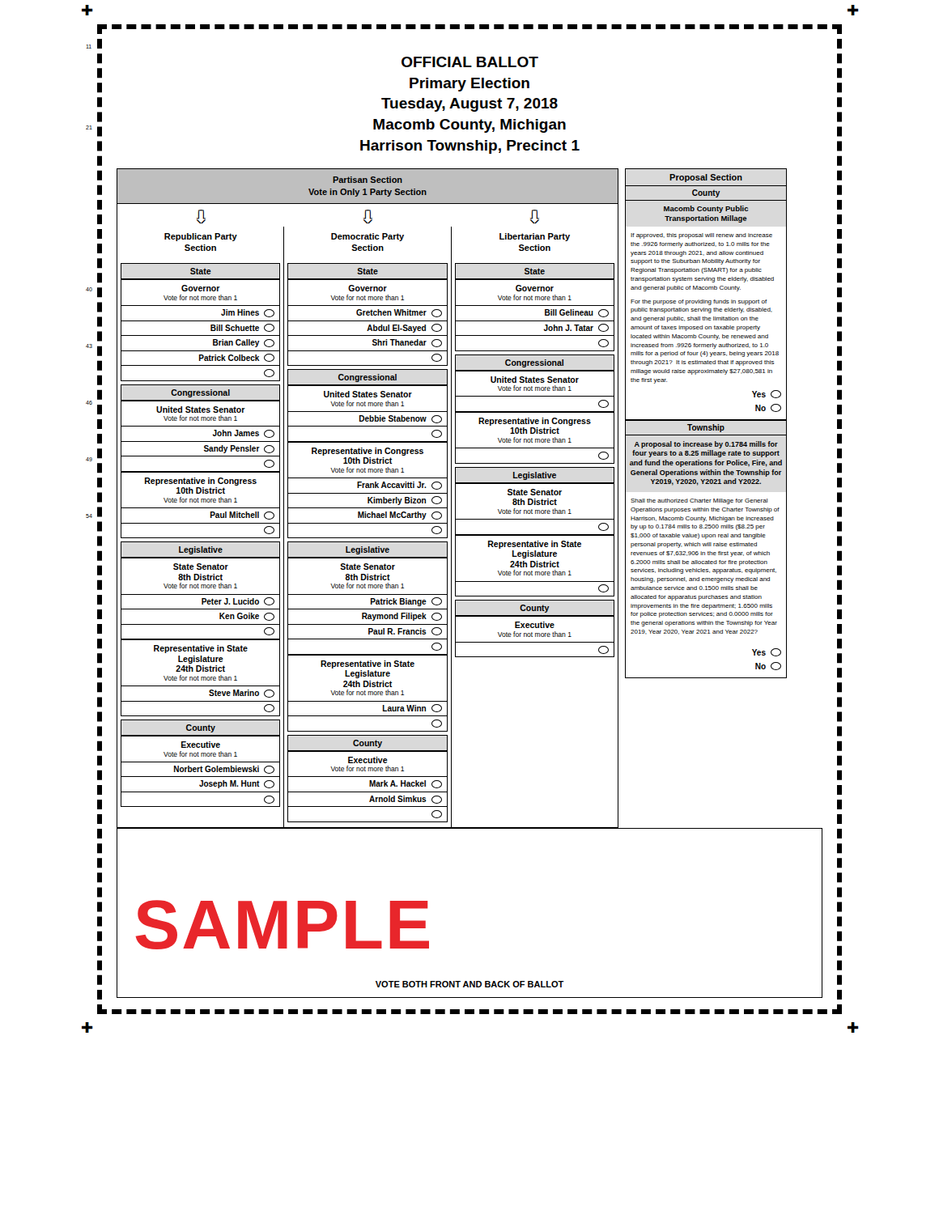✚
✚
✚
✚
11 21 40 43 46 49 54
OFFICIAL BALLOT
Primary Election
Tuesday, August 7, 2018
Macomb County, Michigan
Harrison Township, Precinct 1
Partisan Section
Vote in Only 1 Party Section
⬇
⬇
⬇
Republican Party
Section
State
Governor
Vote for not more than 1
Jim Hines
Bill Schuette
Brian Calley
Patrick Colbeck
Congressional
United States Senator
Vote for not more than 1
John James
Sandy Pensler
Representative in Congress
10th District
Vote for not more than 1
Paul Mitchell
Legislative
State Senator
8th District
Vote for not more than 1
Peter J. Lucido
Ken Goike
Representative in State
Legislature
24th District
Vote for not more than 1
Steve Marino
County
Executive
Vote for not more than 1
Norbert Golembiewski
Joseph M. Hunt
Democratic Party
Section
State
Governor
Vote for not more than 1
Gretchen Whitmer
Abdul El-Sayed
Shri Thanedar
Congressional
United States Senator
Vote for not more than 1
Debbie Stabenow
Representative in Congress
10th District
Vote for not more than 1
Frank Accavitti Jr.
Kimberly Bizon
Michael McCarthy
Legislative
State Senator
8th District
Vote for not more than 1
Patrick Biange
Raymond Filipek
Paul R. Francis
Representative in State
Legislature
24th District
Vote for not more than 1
Laura Winn
County
Executive
Vote for not more than 1
Mark A. Hackel
Arnold Simkus
Libertarian Party
Section
State
Governor
Vote for not more than 1
Bill Gelineau
John J. Tatar
Congressional
United States Senator
Vote for not more than 1
Representative in Congress
10th District
Vote for not more than 1
Legislative
State Senator
8th District
Vote for not more than 1
Representative in State
Legislature
24th District
Vote for not more than 1
County
Executive
Vote for not more than 1
Proposal Section
County
Macomb County Public
Transportation Millage
If approved, this proposal will renew and increase the .9926 formerly authorized, to 1.0 mills for the years 2018 through 2021, and allow continued support to the Suburban Mobility Authority for Regional Transportation (SMART) for a public transportation system serving the elderly, disabled and general public of Macomb County.
For the purpose of providing funds in support of public transportation serving the elderly, disabled, and general public, shall the limitation on the amount of taxes imposed on taxable property located within Macomb County, be renewed and increased from .9926 formerly authorized, to 1.0 mills for a period of four (4) years, being years 2018 through 2021? It is estimated that if approved this millage would raise approximately $27,080,581 in the first year.
Yes
No
Township
A proposal to increase by 0.1784 mills for four years to a 8.25 millage rate to support and fund the operations for Police, Fire, and General Operations within the Township for Y2019, Y2020, Y2021 and Y2022.
Shall the authorized Charter Millage for General Operations purposes within the Charter Township of Harrison, Macomb County, Michigan be increased by up to 0.1784 mills to 8.2500 mills ($8.25 per $1,000 of taxable value) upon real and tangible personal property, which will raise estimated revenues of $7,632,906 in the first year, of which 6.2000 mills shall be allocated for fire protection services, including vehicles, apparatus, equipment, housing, personnel, and emergency medical and ambulance service and 0.1500 mills shall be allocated for apparatus purchases and station improvements in the fire department; 1.6500 mills for police protection services; and 0.0000 mills for the general operations within the Township for Year 2019, Year 2020, Year 2021 and Year 2022?
Yes
No
SAMPLE
VOTE BOTH FRONT AND BACK OF BALLOT